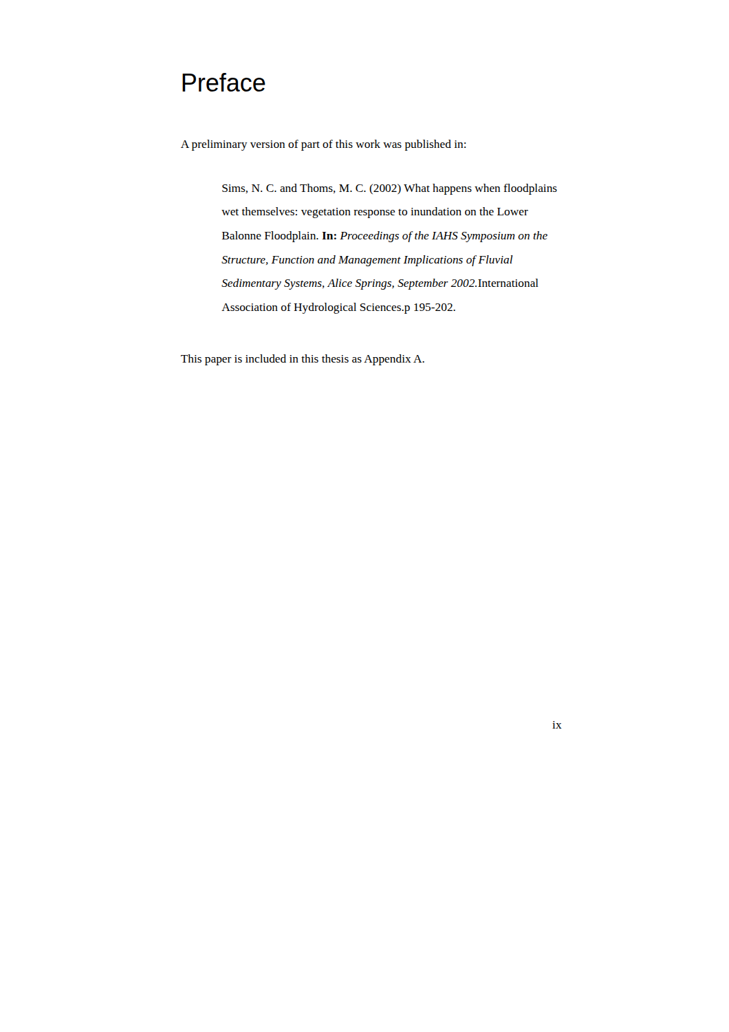Preface
A preliminary version of part of this work was published in:
Sims, N. C. and Thoms, M. C. (2002) What happens when floodplains wet themselves: vegetation response to inundation on the Lower Balonne Floodplain. In: Proceedings of the IAHS Symposium on the Structure, Function and Management Implications of Fluvial Sedimentary Systems, Alice Springs, September 2002. International Association of Hydrological Sciences.p 195-202.
This paper is included in this thesis as Appendix A.
ix